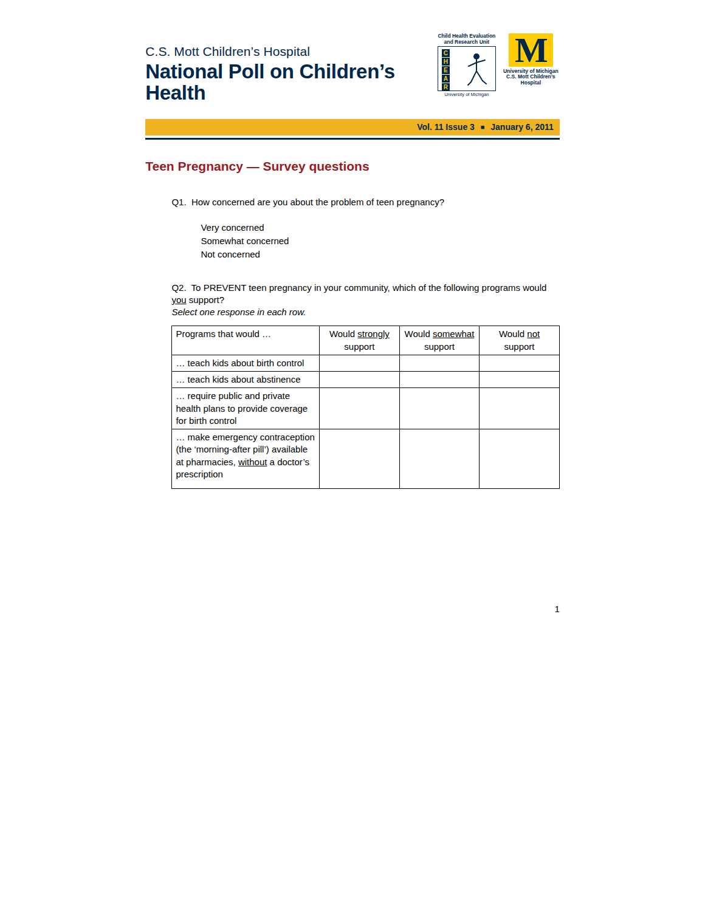C.S. Mott Children’s Hospital
National Poll on Children’s Health
Child Health Evaluation
and Research Unit
CHEAR
University of Michigan
M
University of Michigan
C.S. Mott Children’s Hospital
Vol. 11 Issue 3 ■ January 6, 2011
Teen Pregnancy — Survey questions
Q1. How concerned are you about the problem of teen pregnancy?
Very concerned
Somewhat concerned
Not concerned
Q2. To PREVENT teen pregnancy in your community, which of the following programs would you support?
Select one response in each row.
| Programs that would … | Would strongly support | Would somewhat support | Would not support |
| --- | --- | --- | --- |
| … teach kids about birth control | | | |
| … teach kids about abstinence | | | |
| … require public and private health plans to provide coverage for birth control | | | |
| … make emergency contraception (the ‘morning-after pill’) available at pharmacies, without a doctor’s prescription | | | |
1